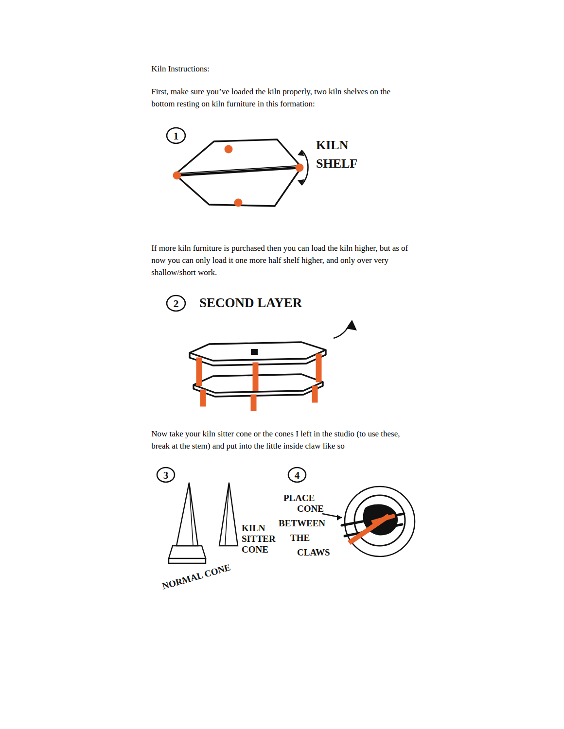Kiln Instructions:
First, make sure you’ve loaded the kiln properly, two kiln shelves on the bottom resting on kiln furniture in this formation:
1 KILN SHELF
If more kiln furniture is purchased then you can load the kiln higher, but as of now you can only load it one more half shelf higher, and only over very shallow/short work.
2 SECOND LAYER
Now take your kiln sitter cone or the cones I left in the studio (to use these, break at the stem) and put into the little inside claw like so
3 KILN SITTER CONE NORMAL CONE 4 PLACE CONE BETWEEN THE CLAWS